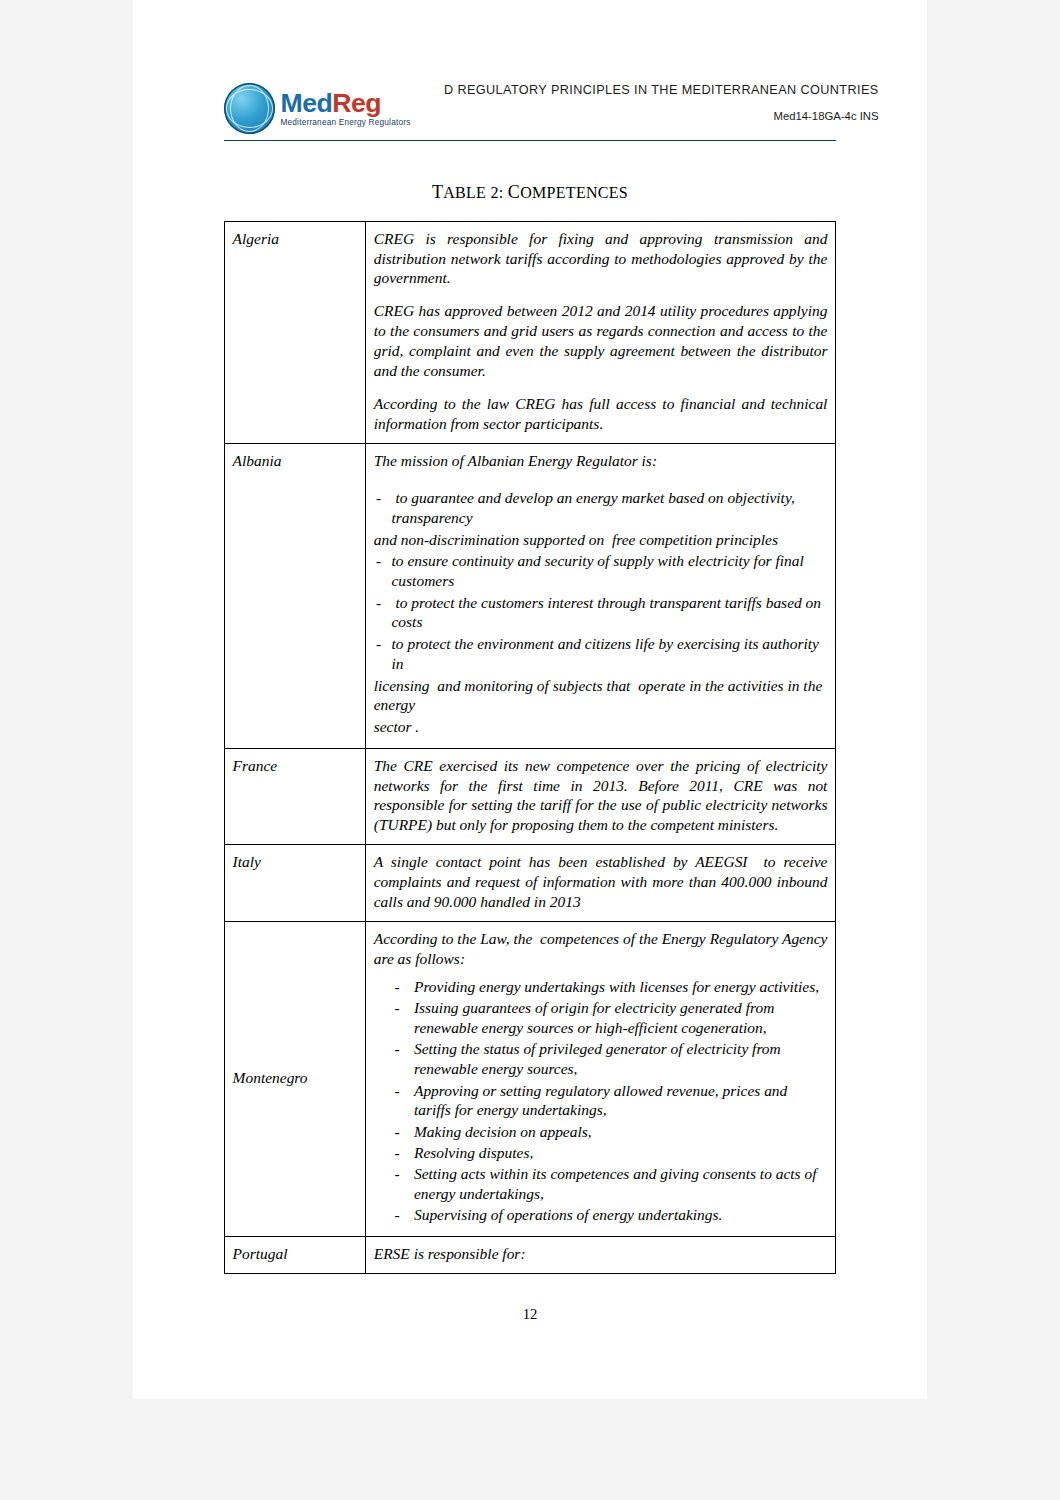MedReg
Mediterranean Energy Regulators
D REGULATORY PRINCIPLES IN THE MEDITERRANEAN COUNTRIES
Med14-18GA-4c INS
TABLE 2: COMPETENCES
| Algeria | CREG is responsible for fixing and approving transmission and distribution network tariffs according to methodologies approved by the government. CREG has approved between 2012 and 2014 utility procedures applying to the consumers and grid users as regards connection and access to the grid, complaint and even the supply agreement between the distributor and the consumer. According to the law CREG has full access to financial and technical information from sector participants. |
| Albania | The mission of Albanian Energy Regulator is: to guarantee and develop an energy market based on objectivity, transparency and non-discrimination supported on free competition principles to ensure continuity and security of supply with electricity for final customers to protect the customers interest through transparent tariffs based on costs to protect the environment and citizens life by exercising its authority in licensing and monitoring of subjects that operate in the activities in the energy sector . |
| France | The CRE exercised its new competence over the pricing of electricity networks for the first time in 2013. Before 2011, CRE was not responsible for setting the tariff for the use of public electricity networks (TURPE) but only for proposing them to the competent ministers. |
| Italy | A single contact point has been established by AEEGSI to receive complaints and request of information with more than 400.000 inbound calls and 90.000 handled in 2013 |
| Montenegro | According to the Law, the competences of the Energy Regulatory Agency are as follows: Providing energy undertakings with licenses for energy activities, Issuing guarantees of origin for electricity generated from renewable energy sources or high-efficient cogeneration, Setting the status of privileged generator of electricity from renewable energy sources, Approving or setting regulatory allowed revenue, prices and tariffs for energy undertakings, Making decision on appeals, Resolving disputes, Setting acts within its competences and giving consents to acts of energy undertakings, Supervising of operations of energy undertakings. |
| Portugal | ERSE is responsible for: |
12